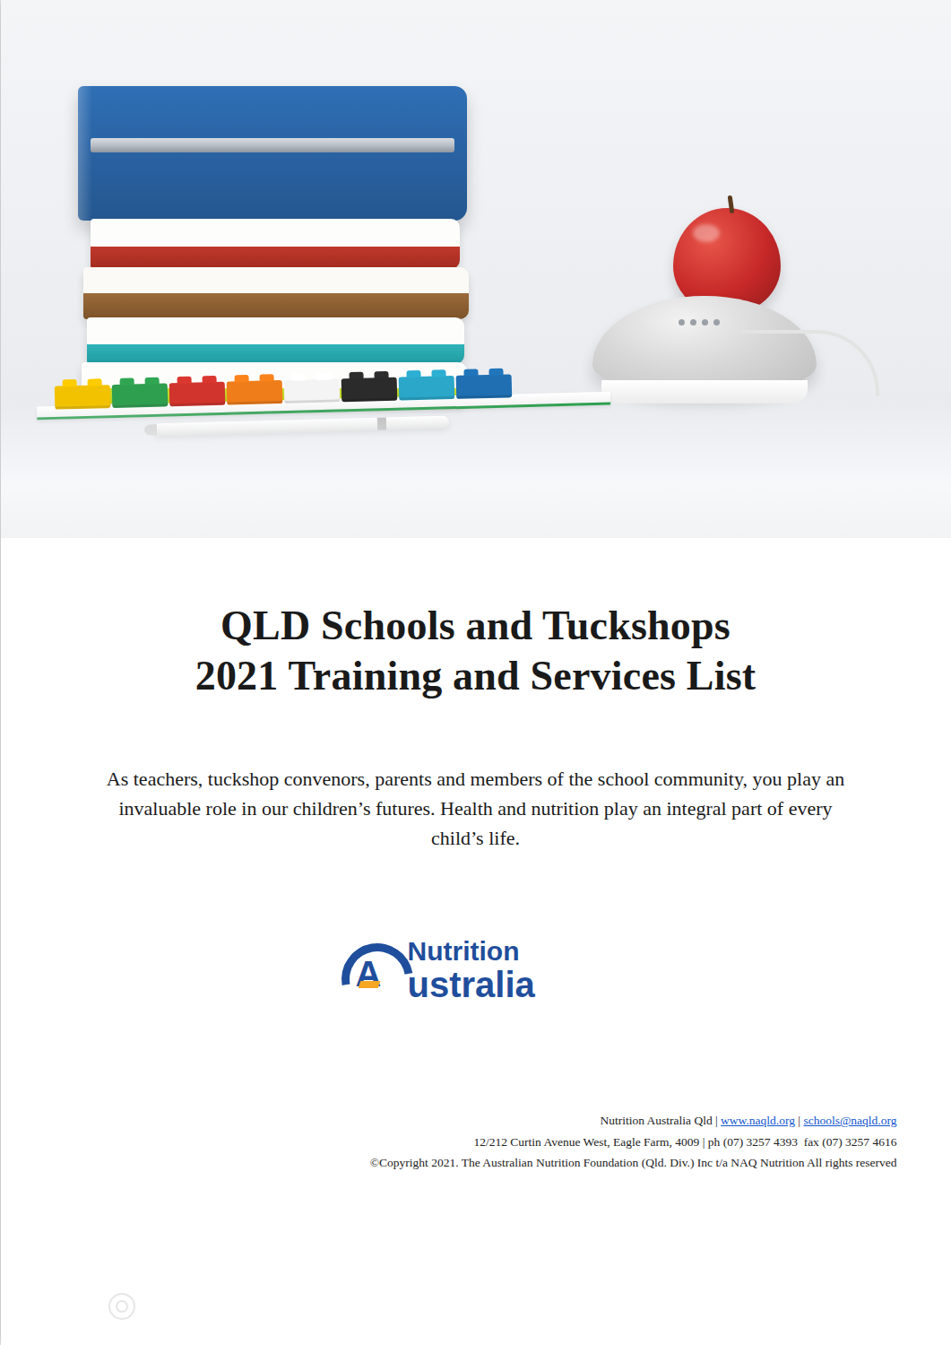QLD Schools and Tuckshops
2021 Training and Services List
As teachers, tuckshop convenors, parents and members of the school community, you play an invaluable role in our children’s futures. Health and nutrition play an integral part of every child’s life.
A
Nutrition
ustralia
Nutrition Australia Qld | www.naqld.org | schools@naqld.org
12/212 Curtin Avenue West, Eagle Farm, 4009 | ph (07) 3257 4393 fax (07) 3257 4616
©Copyright 2021. The Australian Nutrition Foundation (Qld. Div.) Inc t/a NAQ Nutrition All rights reserved